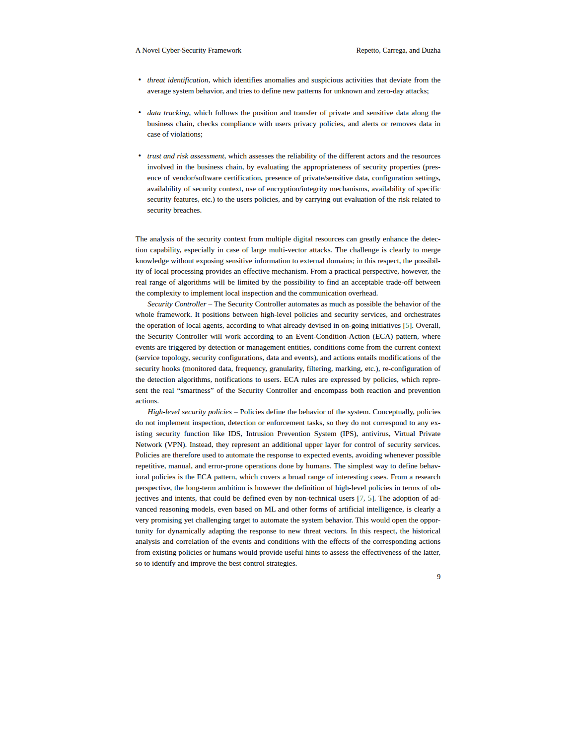A Novel Cyber-Security Framework
Repetto, Carrega, and Duzha
threat identification, which identifies anomalies and suspicious activities that deviate from the average system behavior, and tries to define new patterns for unknown and zero-day attacks;
data tracking, which follows the position and transfer of private and sensitive data along the business chain, checks compliance with users privacy policies, and alerts or removes data in case of violations;
trust and risk assessment, which assesses the reliability of the different actors and the resources involved in the business chain, by evaluating the appropriateness of security properties (presence of vendor/software certification, presence of private/sensitive data, configuration settings, availability of security context, use of encryption/integrity mechanisms, availability of specific security features, etc.) to the users policies, and by carrying out evaluation of the risk related to security breaches.
The analysis of the security context from multiple digital resources can greatly enhance the detection capability, especially in case of large multi-vector attacks. The challenge is clearly to merge knowledge without exposing sensitive information to external domains; in this respect, the possibility of local processing provides an effective mechanism. From a practical perspective, however, the real range of algorithms will be limited by the possibility to find an acceptable trade-off between the complexity to implement local inspection and the communication overhead.
Security Controller – The Security Controller automates as much as possible the behavior of the whole framework. It positions between high-level policies and security services, and orchestrates the operation of local agents, according to what already devised in on-going initiatives [5]. Overall, the Security Controller will work according to an Event-Condition-Action (ECA) pattern, where events are triggered by detection or management entities, conditions come from the current context (service topology, security configurations, data and events), and actions entails modifications of the security hooks (monitored data, frequency, granularity, filtering, marking, etc.), re-configuration of the detection algorithms, notifications to users. ECA rules are expressed by policies, which represent the real “smartness” of the Security Controller and encompass both reaction and prevention actions.
High-level security policies – Policies define the behavior of the system. Conceptually, policies do not implement inspection, detection or enforcement tasks, so they do not correspond to any existing security function like IDS, Intrusion Prevention System (IPS), antivirus, Virtual Private Network (VPN). Instead, they represent an additional upper layer for control of security services. Policies are therefore used to automate the response to expected events, avoiding whenever possible repetitive, manual, and error-prone operations done by humans. The simplest way to define behavioral policies is the ECA pattern, which covers a broad range of interesting cases. From a research perspective, the long-term ambition is however the definition of high-level policies in terms of objectives and intents, that could be defined even by non-technical users [7, 5]. The adoption of advanced reasoning models, even based on ML and other forms of artificial intelligence, is clearly a very promising yet challenging target to automate the system behavior. This would open the opportunity for dynamically adapting the response to new threat vectors. In this respect, the historical analysis and correlation of the events and conditions with the effects of the corresponding actions from existing policies or humans would provide useful hints to assess the effectiveness of the latter, so to identify and improve the best control strategies.
9